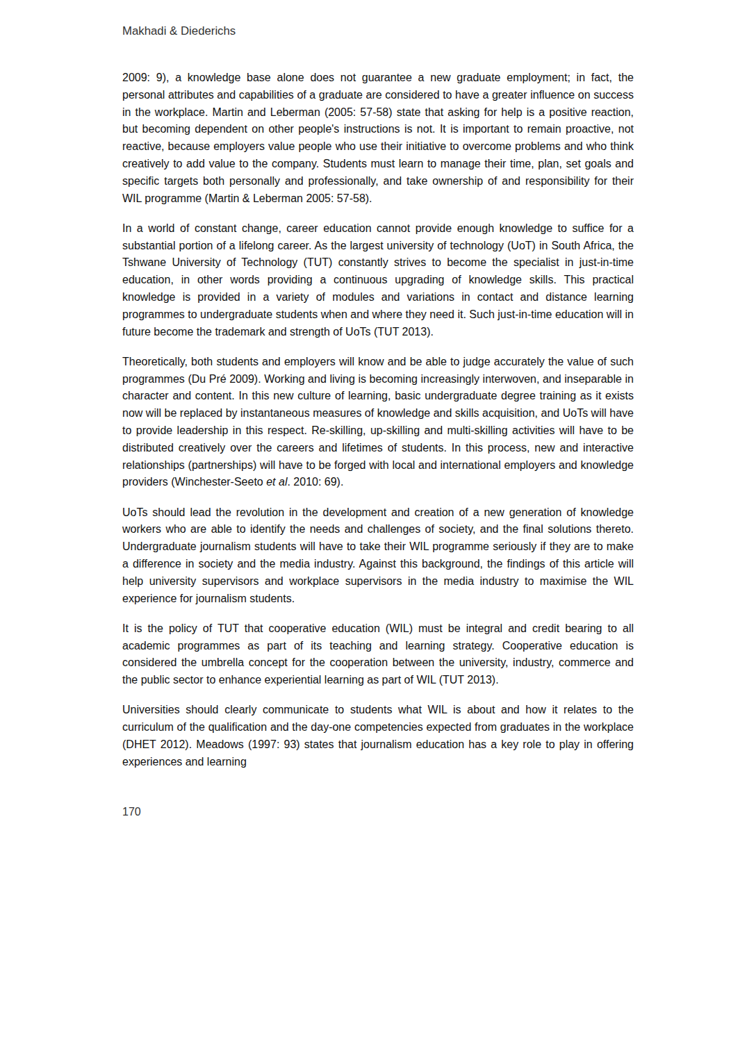Makhadi & Diederichs
2009: 9), a knowledge base alone does not guarantee a new graduate employment; in fact, the personal attributes and capabilities of a graduate are considered to have a greater influence on success in the workplace. Martin and Leberman (2005: 57-58) state that asking for help is a positive reaction, but becoming dependent on other people's instructions is not. It is important to remain proactive, not reactive, because employers value people who use their initiative to overcome problems and who think creatively to add value to the company. Students must learn to manage their time, plan, set goals and specific targets both personally and professionally, and take ownership of and responsibility for their WIL programme (Martin & Leberman 2005: 57-58).
In a world of constant change, career education cannot provide enough knowledge to suffice for a substantial portion of a lifelong career. As the largest university of technology (UoT) in South Africa, the Tshwane University of Technology (TUT) constantly strives to become the specialist in just-in-time education, in other words providing a continuous upgrading of knowledge skills. This practical knowledge is provided in a variety of modules and variations in contact and distance learning programmes to undergraduate students when and where they need it. Such just-in-time education will in future become the trademark and strength of UoTs (TUT 2013).
Theoretically, both students and employers will know and be able to judge accurately the value of such programmes (Du Pré 2009). Working and living is becoming increasingly interwoven, and inseparable in character and content. In this new culture of learning, basic undergraduate degree training as it exists now will be replaced by instantaneous measures of knowledge and skills acquisition, and UoTs will have to provide leadership in this respect. Re-skilling, up-skilling and multi-skilling activities will have to be distributed creatively over the careers and lifetimes of students. In this process, new and interactive relationships (partnerships) will have to be forged with local and international employers and knowledge providers (Winchester-Seeto et al. 2010: 69).
UoTs should lead the revolution in the development and creation of a new generation of knowledge workers who are able to identify the needs and challenges of society, and the final solutions thereto. Undergraduate journalism students will have to take their WIL programme seriously if they are to make a difference in society and the media industry. Against this background, the findings of this article will help university supervisors and workplace supervisors in the media industry to maximise the WIL experience for journalism students.
It is the policy of TUT that cooperative education (WIL) must be integral and credit bearing to all academic programmes as part of its teaching and learning strategy. Cooperative education is considered the umbrella concept for the cooperation between the university, industry, commerce and the public sector to enhance experiential learning as part of WIL (TUT 2013).
Universities should clearly communicate to students what WIL is about and how it relates to the curriculum of the qualification and the day-one competencies expected from graduates in the workplace (DHET 2012). Meadows (1997: 93) states that journalism education has a key role to play in offering experiences and learning
170